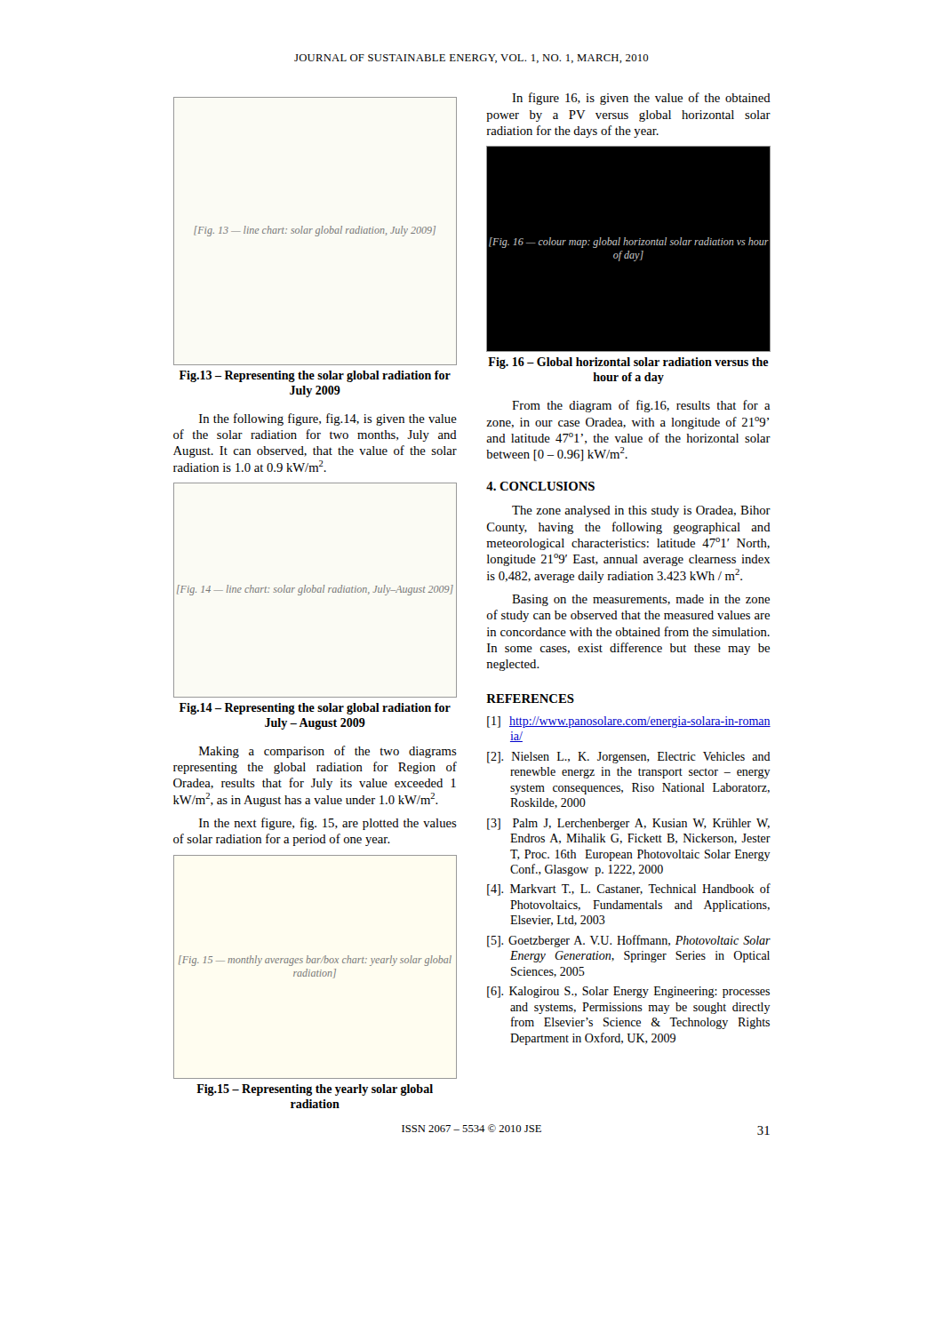JOURNAL OF SUSTAINABLE ENERGY, VOL. 1, NO. 1, MARCH, 2010
[Fig. 13 — line chart: solar global radiation, July 2009]
Fig.13 – Representing the solar global radiation for
July 2009
In the following figure, fig.14, is given the value of the solar radiation for two months, July and August. It can observed, that the value of the solar radiation is 1.0 at 0.9 kW/m2.
[Fig. 14 — line chart: solar global radiation, July–August 2009]
Fig.14 – Representing the solar global radiation for
July – August 2009
Making a comparison of the two diagrams representing the global radiation for Region of Oradea, results that for July its value exceeded 1 kW/m2, as in August has a value under 1.0 kW/m2.
In the next figure, fig. 15, are plotted the values of solar radiation for a period of one year.
[Fig. 15 — monthly averages bar/box chart: yearly solar global radiation]
Fig.15 – Representing the yearly solar global radiation
In figure 16, is given the value of the obtained power by a PV versus global horizontal solar radiation for the days of the year.
[Fig. 16 — colour map: global horizontal solar radiation vs hour of day]
Fig. 16 – Global horizontal solar radiation versus the
hour of a day
From the diagram of fig.16, results that for a zone, in our case Oradea, with a longitude of 21o9’ and latitude 47o1’, the value of the horizontal solar between [0 – 0.96] kW/m2.
4. CONCLUSIONS
The zone analysed in this study is Oradea, Bihor County, having the following geographical and meteorological characteristics: latitude 47o1′ North, longitude 21o9′ East, annual average clearness index is 0,482, average daily radiation 3.423 kWh / m2.
Basing on the measurements, made in the zone of study can be observed that the measured values are in concordance with the obtained from the simulation. In some cases, exist difference but these may be neglected.
REFERENCES
[1] http://www.panosolare.com/energia-solara-in-romania/
[2]. Nielsen L., K. Jorgensen, Electric Vehicles and renewble energz in the transport sector – energy system consequences, Riso National Laboratorz, Roskilde, 2000
[3] Palm J, Lerchenberger A, Kusian W, Krühler W, Endros A, Mihalik G, Fickett B, Nickerson, Jester T, Proc. 16th European Photovoltaic Solar Energy Conf., Glasgow p. 1222, 2000
[4]. Markvart T., L. Castaner, Technical Handbook of Photovoltaics, Fundamentals and Applications, Elsevier, Ltd, 2003
[5]. Goetzberger A. V.U. Hoffmann, Photovoltaic Solar Energy Generation, Springer Series in Optical Sciences, 2005
[6]. Kalogirou S., Solar Energy Engineering: processes and systems, Permissions may be sought directly from Elsevier’s Science & Technology Rights Department in Oxford, UK, 2009
ISSN 2067 – 5534 © 2010 JSE
31